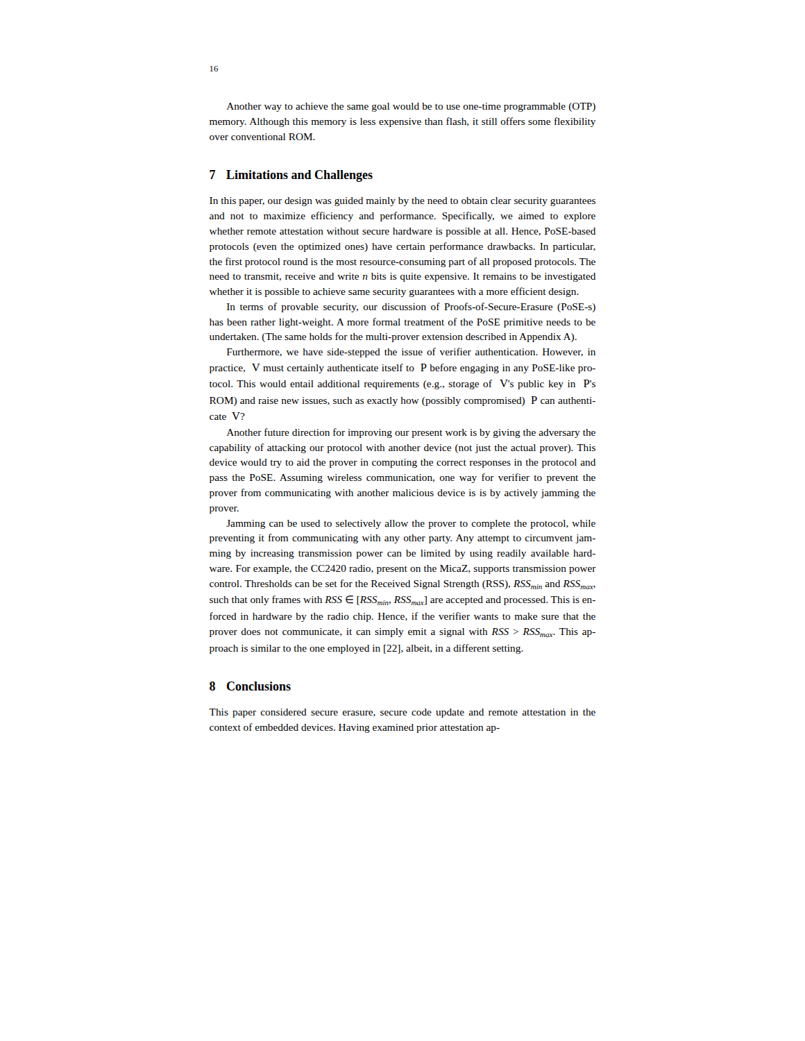16
Another way to achieve the same goal would be to use one-time programmable (OTP) memory. Although this memory is less expensive than flash, it still offers some flexibility over conventional ROM.
7 Limitations and Challenges
In this paper, our design was guided mainly by the need to obtain clear security guarantees and not to maximize efficiency and performance. Specifically, we aimed to explore whether remote attestation without secure hardware is possible at all. Hence, PoSE-based protocols (even the optimized ones) have certain performance drawbacks. In particular, the first protocol round is the most resource-consuming part of all proposed protocols. The need to transmit, receive and write n bits is quite expensive. It remains to be investigated whether it is possible to achieve same security guarantees with a more efficient design.
In terms of provable security, our discussion of Proofs-of-Secure-Erasure (PoSE-s) has been rather light-weight. A more formal treatment of the PoSE primitive needs to be undertaken. (The same holds for the multi-prover extension described in Appendix A).
Furthermore, we have side-stepped the issue of verifier authentication. However, in practice, V must certainly authenticate itself to P before engaging in any PoSE-like protocol. This would entail additional requirements (e.g., storage of V's public key in P's ROM) and raise new issues, such as exactly how (possibly compromised) P can authenticate V?
Another future direction for improving our present work is by giving the adversary the capability of attacking our protocol with another device (not just the actual prover). This device would try to aid the prover in computing the correct responses in the protocol and pass the PoSE. Assuming wireless communication, one way for verifier to prevent the prover from communicating with another malicious device is is by actively jamming the prover.
Jamming can be used to selectively allow the prover to complete the protocol, while preventing it from communicating with any other party. Any attempt to circumvent jamming by increasing transmission power can be limited by using readily available hardware. For example, the CC2420 radio, present on the MicaZ, supports transmission power control. Thresholds can be set for the Received Signal Strength (RSS), RSSmin and RSSmax, such that only frames with RSS ∈ [RSSmin, RSSmax] are accepted and processed. This is enforced in hardware by the radio chip. Hence, if the verifier wants to make sure that the prover does not communicate, it can simply emit a signal with RSS > RSSmax. This approach is similar to the one employed in [22], albeit, in a different setting.
8 Conclusions
This paper considered secure erasure, secure code update and remote attestation in the context of embedded devices. Having examined prior attestation ap-